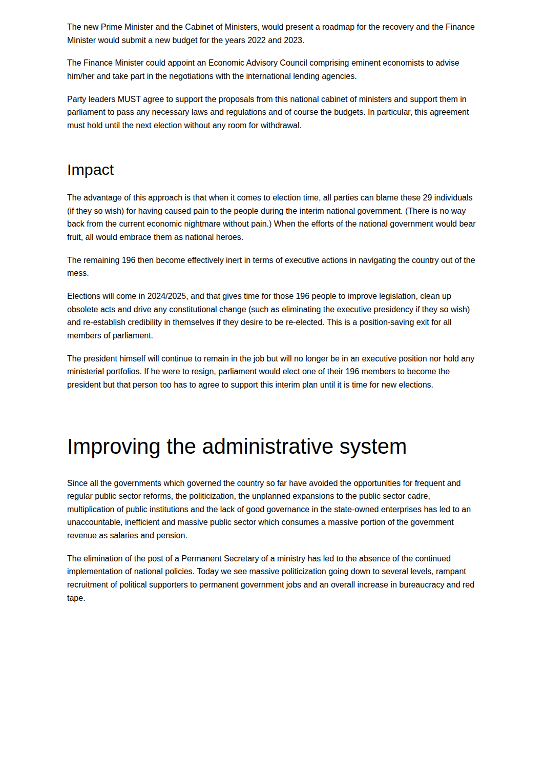The new Prime Minister and the Cabinet of Ministers, would present a roadmap for the recovery and the Finance Minister would submit a new budget for the years 2022 and 2023.
The Finance Minister could appoint an Economic Advisory Council comprising eminent economists to advise him/her and take part in the negotiations with the international lending agencies.
Party leaders MUST agree to support the proposals from this national cabinet of ministers and support them in parliament to pass any necessary laws and regulations and of course the budgets. In particular, this agreement must hold until the next election without any room for withdrawal.
Impact
The advantage of this approach is that when it comes to election time, all parties can blame these 29 individuals (if they so wish) for having caused pain to the people during the interim national government. (There is no way back from the current economic nightmare without pain.) When the efforts of the national government would bear fruit, all would embrace them as national heroes.
The remaining 196 then become effectively inert in terms of executive actions in navigating the country out of the mess.
Elections will come in 2024/2025, and that gives time for those 196 people to improve legislation, clean up obsolete acts and drive any constitutional change (such as eliminating the executive presidency if they so wish) and re-establish credibility in themselves if they desire to be re-elected. This is a position-saving exit for all members of parliament.
The president himself will continue to remain in the job but will no longer be in an executive position nor hold any ministerial portfolios. If he were to resign, parliament would elect one of their 196 members to become the president but that person too has to agree to support this interim plan until it is time for new elections.
Improving the administrative system
Since all the governments which governed the country so far have avoided the opportunities for frequent and regular public sector reforms, the politicization, the unplanned expansions to the public sector cadre, multiplication of public institutions and the lack of good governance in the state-owned enterprises has led to an unaccountable, inefficient and massive public sector which consumes a massive portion of the government revenue as salaries and pension.
The elimination of the post of a Permanent Secretary of a ministry has led to the absence of the continued implementation of national policies. Today we see massive politicization going down to several levels, rampant recruitment of political supporters to permanent government jobs and an overall increase in bureaucracy and red tape.